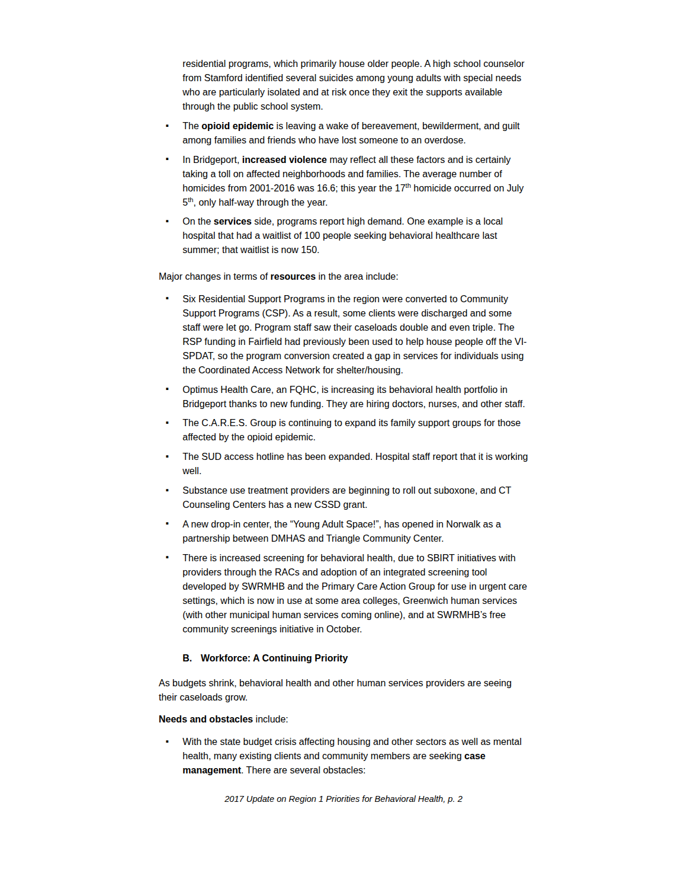residential programs, which primarily house older people. A high school counselor from Stamford identified several suicides among young adults with special needs who are particularly isolated and at risk once they exit the supports available through the public school system.
The opioid epidemic is leaving a wake of bereavement, bewilderment, and guilt among families and friends who have lost someone to an overdose.
In Bridgeport, increased violence may reflect all these factors and is certainly taking a toll on affected neighborhoods and families. The average number of homicides from 2001-2016 was 16.6; this year the 17th homicide occurred on July 5th, only half-way through the year.
On the services side, programs report high demand. One example is a local hospital that had a waitlist of 100 people seeking behavioral healthcare last summer; that waitlist is now 150.
Major changes in terms of resources in the area include:
Six Residential Support Programs in the region were converted to Community Support Programs (CSP). As a result, some clients were discharged and some staff were let go. Program staff saw their caseloads double and even triple. The RSP funding in Fairfield had previously been used to help house people off the VI-SPDAT, so the program conversion created a gap in services for individuals using the Coordinated Access Network for shelter/housing.
Optimus Health Care, an FQHC, is increasing its behavioral health portfolio in Bridgeport thanks to new funding. They are hiring doctors, nurses, and other staff.
The C.A.R.E.S. Group is continuing to expand its family support groups for those affected by the opioid epidemic.
The SUD access hotline has been expanded. Hospital staff report that it is working well.
Substance use treatment providers are beginning to roll out suboxone, and CT Counseling Centers has a new CSSD grant.
A new drop-in center, the “Young Adult Space!”, has opened in Norwalk as a partnership between DMHAS and Triangle Community Center.
There is increased screening for behavioral health, due to SBIRT initiatives with providers through the RACs and adoption of an integrated screening tool developed by SWRMHB and the Primary Care Action Group for use in urgent care settings, which is now in use at some area colleges, Greenwich human services (with other municipal human services coming online), and at SWRMHB’s free community screenings initiative in October.
B. Workforce: A Continuing Priority
As budgets shrink, behavioral health and other human services providers are seeing their caseloads grow.
Needs and obstacles include:
With the state budget crisis affecting housing and other sectors as well as mental health, many existing clients and community members are seeking case management. There are several obstacles:
2017 Update on Region 1 Priorities for Behavioral Health, p. 2